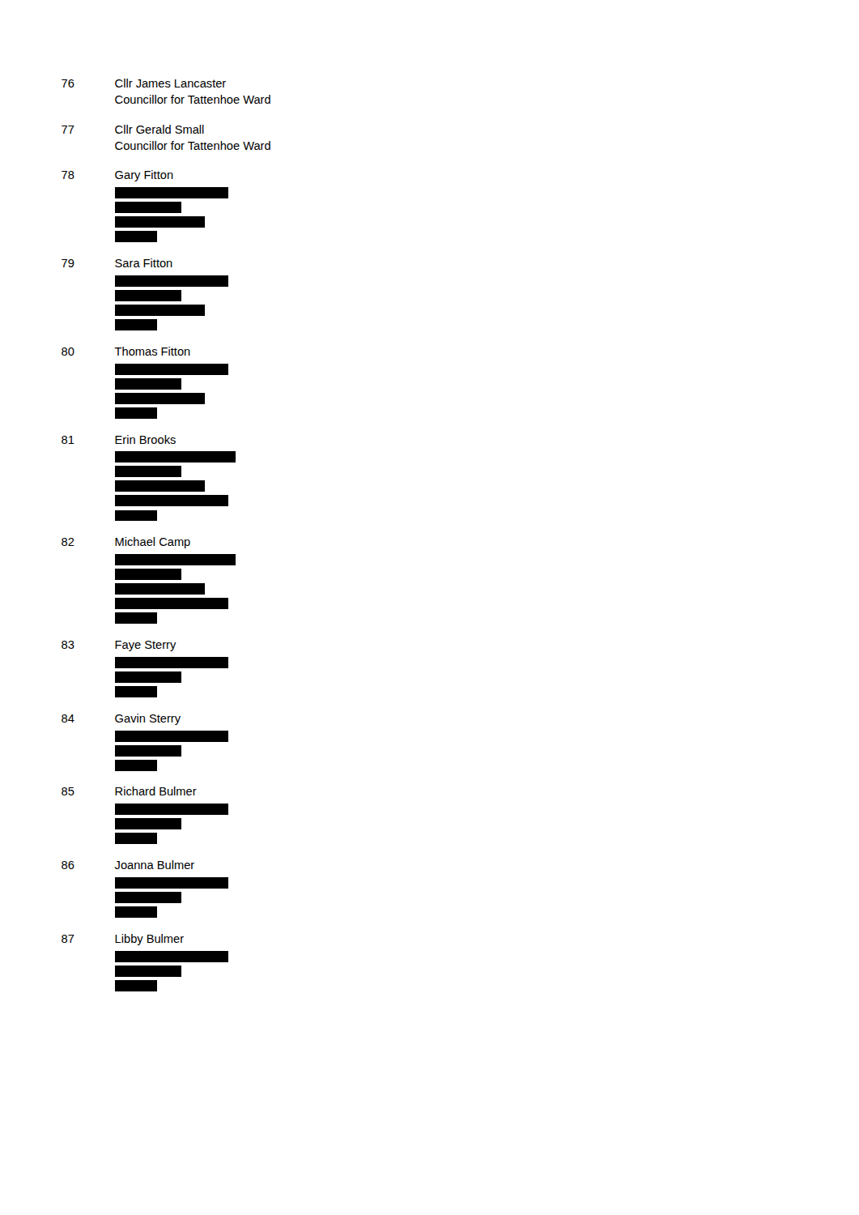| 76 | Cllr James Lancaster Councillor for Tattenhoe Ward |
| 77 | Cllr Gerald Small Councillor for Tattenhoe Ward |
| 78 | Gary Fitton |
| 79 | Sara Fitton |
| 80 | Thomas Fitton |
| 81 | Erin Brooks |
| 82 | Michael Camp |
| 83 | Faye Sterry |
| 84 | Gavin Sterry |
| 85 | Richard Bulmer |
| 86 | Joanna Bulmer |
| 87 | Libby Bulmer |